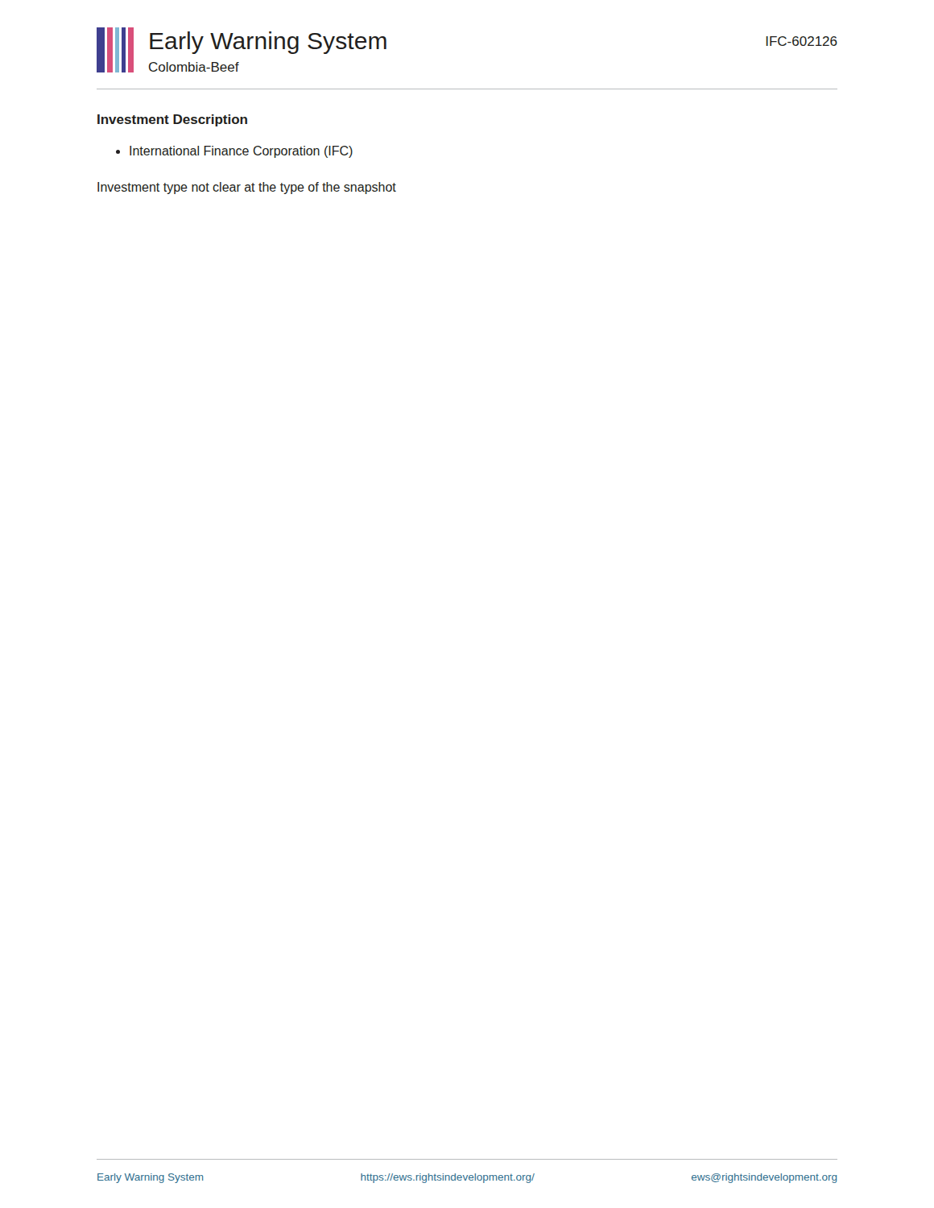Early Warning System
Colombia-Beef
IFC-602126
Investment Description
International Finance Corporation (IFC)
Investment type not clear at the type of the snapshot
Early Warning System https://ews.rightsindevelopment.org/ ews@rightsindevelopment.org